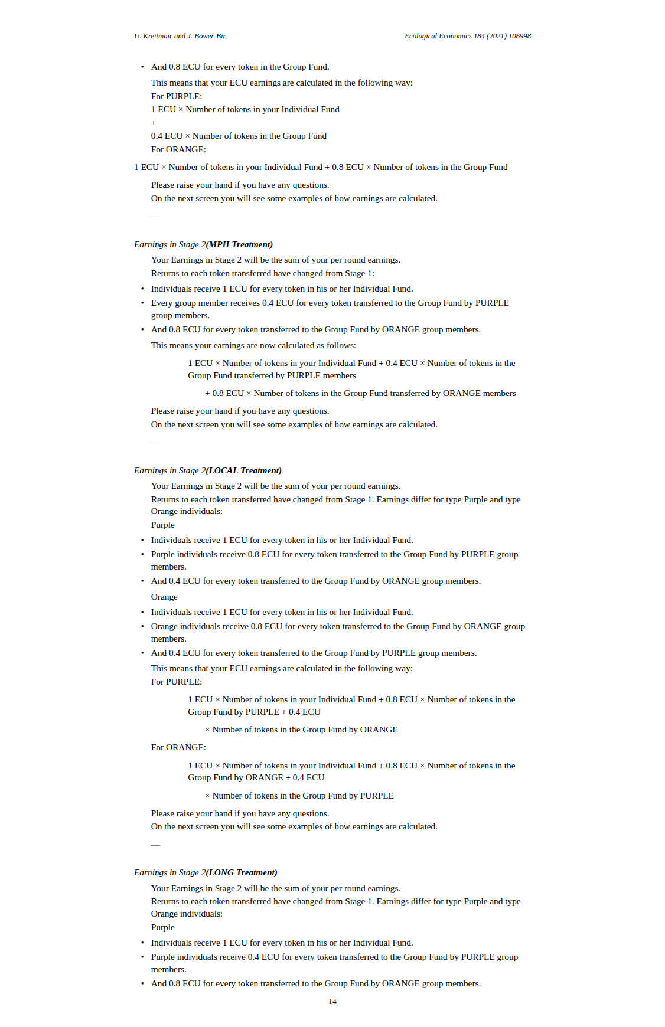U. Kreitmair and J. Bower-Bir
Ecological Economics 184 (2021) 106998
And 0.8 ECU for every token in the Group Fund.
This means that your ECU earnings are calculated in the following way:
For PURPLE:
1 ECU × Number of tokens in your Individual Fund
+
0.4 ECU × Number of tokens in the Group Fund
For ORANGE:
1 ECU × Number of tokens in your Individual Fund + 0.8 ECU × Number of tokens in the Group Fund
Please raise your hand if you have any questions.
On the next screen you will see some examples of how earnings are calculated.
—
Earnings in Stage 2(MPH Treatment)
Your Earnings in Stage 2 will be the sum of your per round earnings.
Returns to each token transferred have changed from Stage 1:
Individuals receive 1 ECU for every token in his or her Individual Fund.
Every group member receives 0.4 ECU for every token transferred to the Group Fund by PURPLE group members.
And 0.8 ECU for every token transferred to the Group Fund by ORANGE group members.
This means your earnings are now calculated as follows:
1 ECU × Number of tokens in your Individual Fund + 0.4 ECU × Number of tokens in the Group Fund transferred by PURPLE members
+ 0.8 ECU × Number of tokens in the Group Fund transferred by ORANGE members
Please raise your hand if you have any questions.
On the next screen you will see some examples of how earnings are calculated.
—
Earnings in Stage 2(LOCAL Treatment)
Your Earnings in Stage 2 will be the sum of your per round earnings.
Returns to each token transferred have changed from Stage 1. Earnings differ for type Purple and type Orange individuals:
Purple
Individuals receive 1 ECU for every token in his or her Individual Fund.
Purple individuals receive 0.8 ECU for every token transferred to the Group Fund by PURPLE group members.
And 0.4 ECU for every token transferred to the Group Fund by ORANGE group members.
Orange
Individuals receive 1 ECU for every token in his or her Individual Fund.
Orange individuals receive 0.8 ECU for every token transferred to the Group Fund by ORANGE group members.
And 0.4 ECU for every token transferred to the Group Fund by PURPLE group members.
This means that your ECU earnings are calculated in the following way:
For PURPLE:
1 ECU × Number of tokens in your Individual Fund + 0.8 ECU × Number of tokens in the Group Fund by PURPLE + 0.4 ECU
× Number of tokens in the Group Fund by ORANGE
For ORANGE:
1 ECU × Number of tokens in your Individual Fund + 0.8 ECU × Number of tokens in the Group Fund by ORANGE + 0.4 ECU
× Number of tokens in the Group Fund by PURPLE
Please raise your hand if you have any questions.
On the next screen you will see some examples of how earnings are calculated.
—
Earnings in Stage 2(LONG Treatment)
Your Earnings in Stage 2 will be the sum of your per round earnings.
Returns to each token transferred have changed from Stage 1. Earnings differ for type Purple and type Orange individuals:
Purple
Individuals receive 1 ECU for every token in his or her Individual Fund.
Purple individuals receive 0.4 ECU for every token transferred to the Group Fund by PURPLE group members.
And 0.8 ECU for every token transferred to the Group Fund by ORANGE group members.
14